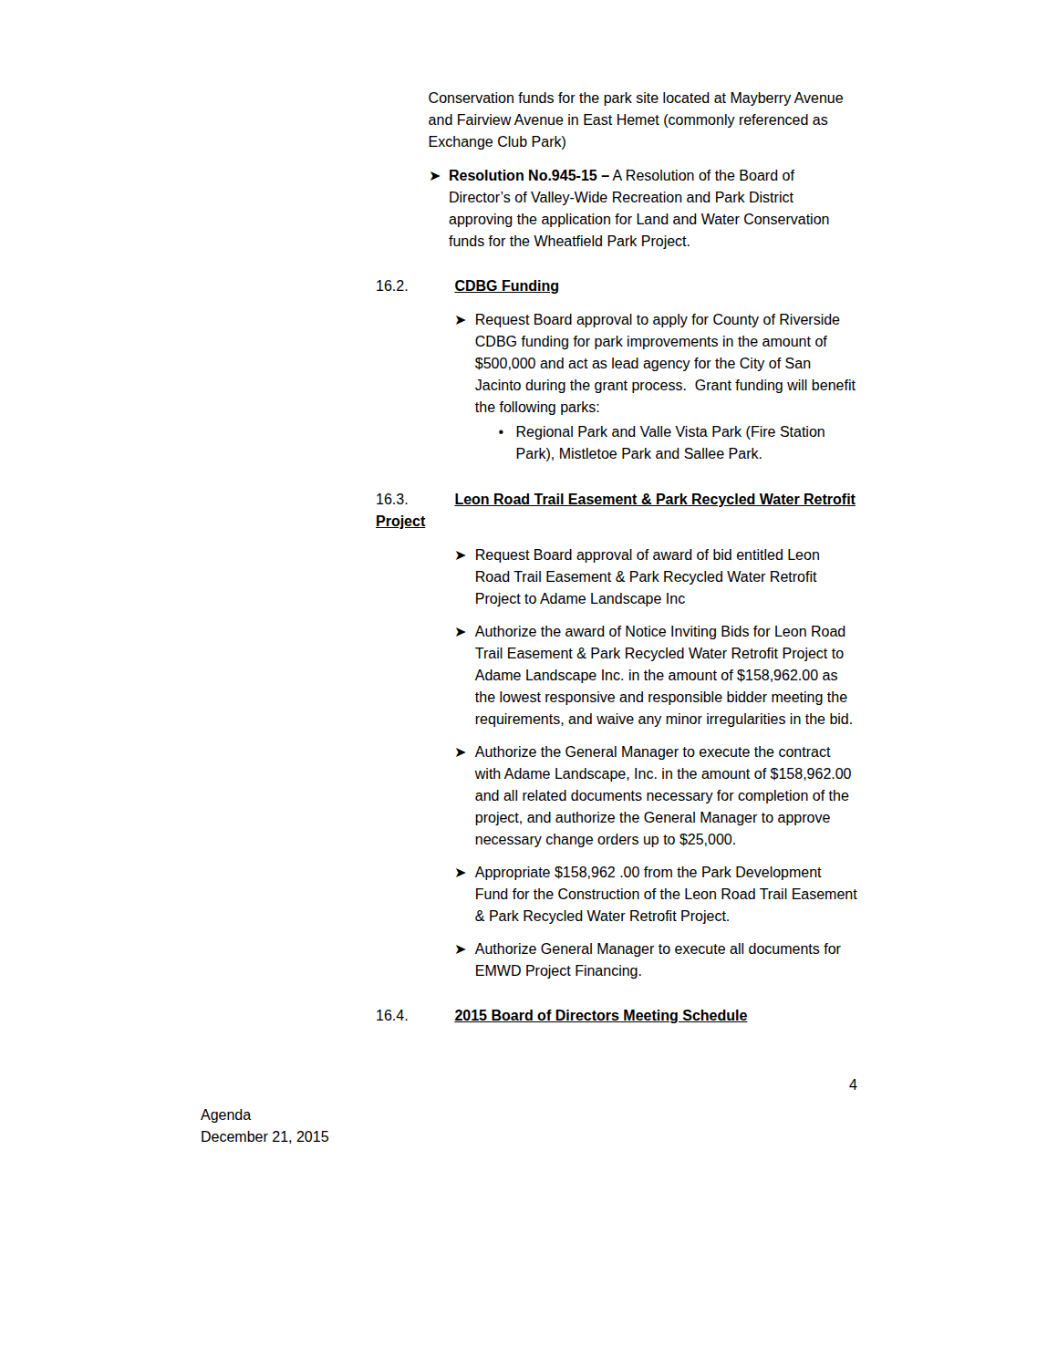Conservation funds for the park site located at Mayberry Avenue and Fairview Avenue in East Hemet (commonly referenced as Exchange Club Park)
Resolution No.945-15 – A Resolution of the Board of Director’s of Valley-Wide Recreation and Park District approving the application for Land and Water Conservation funds for the Wheatfield Park Project.
16.2. CDBG Funding
Request Board approval to apply for County of Riverside CDBG funding for park improvements in the amount of $500,000 and act as lead agency for the City of San Jacinto during the grant process. Grant funding will benefit the following parks:
Regional Park and Valle Vista Park (Fire Station Park), Mistletoe Park and Sallee Park.
16.3. Leon Road Trail Easement & Park Recycled Water Retrofit Project
Request Board approval of award of bid entitled Leon Road Trail Easement & Park Recycled Water Retrofit Project to Adame Landscape Inc
Authorize the award of Notice Inviting Bids for Leon Road Trail Easement & Park Recycled Water Retrofit Project to Adame Landscape Inc. in the amount of $158,962.00 as the lowest responsive and responsible bidder meeting the requirements, and waive any minor irregularities in the bid.
Authorize the General Manager to execute the contract with Adame Landscape, Inc. in the amount of $158,962.00 and all related documents necessary for completion of the project, and authorize the General Manager to approve necessary change orders up to $25,000.
Appropriate $158,962 .00 from the Park Development Fund for the Construction of the Leon Road Trail Easement & Park Recycled Water Retrofit Project.
Authorize General Manager to execute all documents for EMWD Project Financing.
16.4. 2015 Board of Directors Meeting Schedule
4
Agenda
December 21, 2015